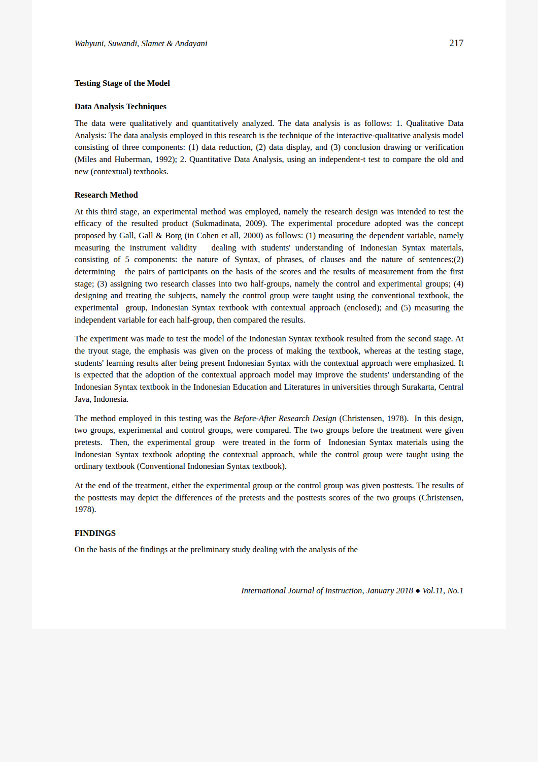Wahyuni, Suwandi, Slamet & Andayani 217
Testing Stage of the Model
Data Analysis Techniques
The data were qualitatively and quantitatively analyzed. The data analysis is as follows: 1. Qualitative Data Analysis: The data analysis employed in this research is the technique of the interactive-qualitative analysis model consisting of three components: (1) data reduction, (2) data display, and (3) conclusion drawing or verification (Miles and Huberman, 1992); 2. Quantitative Data Analysis, using an independent-t test to compare the old and new (contextual) textbooks.
Research Method
At this third stage, an experimental method was employed, namely the research design was intended to test the efficacy of the resulted product (Sukmadinata, 2009). The experimental procedure adopted was the concept proposed by Gall, Gall & Borg (in Cohen et all, 2000) as follows: (1) measuring the dependent variable, namely measuring the instrument validity dealing with students' understanding of Indonesian Syntax materials, consisting of 5 components: the nature of Syntax, of phrases, of clauses and the nature of sentences;(2) determining the pairs of participants on the basis of the scores and the results of measurement from the first stage; (3) assigning two research classes into two half-groups, namely the control and experimental groups; (4) designing and treating the subjects, namely the control group were taught using the conventional textbook, the experimental group, Indonesian Syntax textbook with contextual approach (enclosed); and (5) measuring the independent variable for each half-group, then compared the results.
The experiment was made to test the model of the Indonesian Syntax textbook resulted from the second stage. At the tryout stage, the emphasis was given on the process of making the textbook, whereas at the testing stage, students' learning results after being present Indonesian Syntax with the contextual approach were emphasized. It is expected that the adoption of the contextual approach model may improve the students' understanding of the Indonesian Syntax textbook in the Indonesian Education and Literatures in universities through Surakarta, Central Java, Indonesia.
The method employed in this testing was the Before-After Research Design (Christensen, 1978). In this design, two groups, experimental and control groups, were compared. The two groups before the treatment were given pretests. Then, the experimental group were treated in the form of Indonesian Syntax materials using the Indonesian Syntax textbook adopting the contextual approach, while the control group were taught using the ordinary textbook (Conventional Indonesian Syntax textbook).
At the end of the treatment, either the experimental group or the control group was given posttests. The results of the posttests may depict the differences of the pretests and the posttests scores of the two groups (Christensen, 1978).
FINDINGS
On the basis of the findings at the preliminary study dealing with the analysis of the
International Journal of Instruction, January 2018 ● Vol.11, No.1